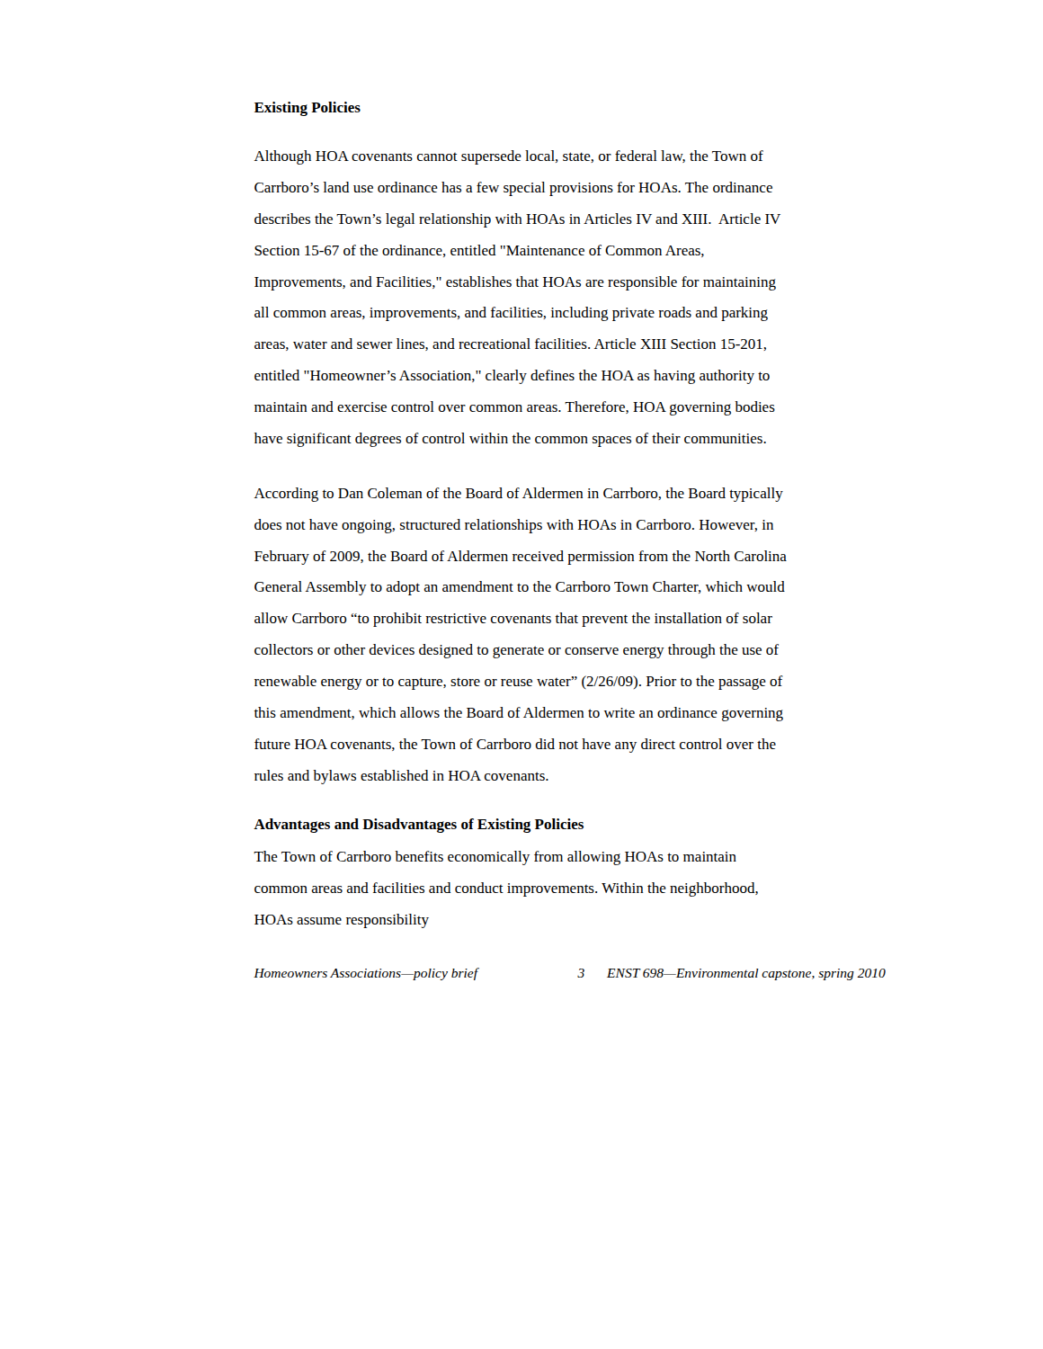Existing Policies
Although HOA covenants cannot supersede local, state, or federal law, the Town of Carrboro’s land use ordinance has a few special provisions for HOAs. The ordinance describes the Town’s legal relationship with HOAs in Articles IV and XIII. Article IV Section 15-67 of the ordinance, entitled "Maintenance of Common Areas, Improvements, and Facilities," establishes that HOAs are responsible for maintaining all common areas, improvements, and facilities, including private roads and parking areas, water and sewer lines, and recreational facilities. Article XIII Section 15-201, entitled "Homeowner’s Association," clearly defines the HOA as having authority to maintain and exercise control over common areas. Therefore, HOA governing bodies have significant degrees of control within the common spaces of their communities.
According to Dan Coleman of the Board of Aldermen in Carrboro, the Board typically does not have ongoing, structured relationships with HOAs in Carrboro. However, in February of 2009, the Board of Aldermen received permission from the North Carolina General Assembly to adopt an amendment to the Carrboro Town Charter, which would allow Carrboro “to prohibit restrictive covenants that prevent the installation of solar collectors or other devices designed to generate or conserve energy through the use of renewable energy or to capture, store or reuse water” (2/26/09). Prior to the passage of this amendment, which allows the Board of Aldermen to write an ordinance governing future HOA covenants, the Town of Carrboro did not have any direct control over the rules and bylaws established in HOA covenants.
Advantages and Disadvantages of Existing Policies
The Town of Carrboro benefits economically from allowing HOAs to maintain common areas and facilities and conduct improvements. Within the neighborhood, HOAs assume responsibility
Homeowners Associations—policy brief 3 ENST 698—Environmental capstone, spring 2010